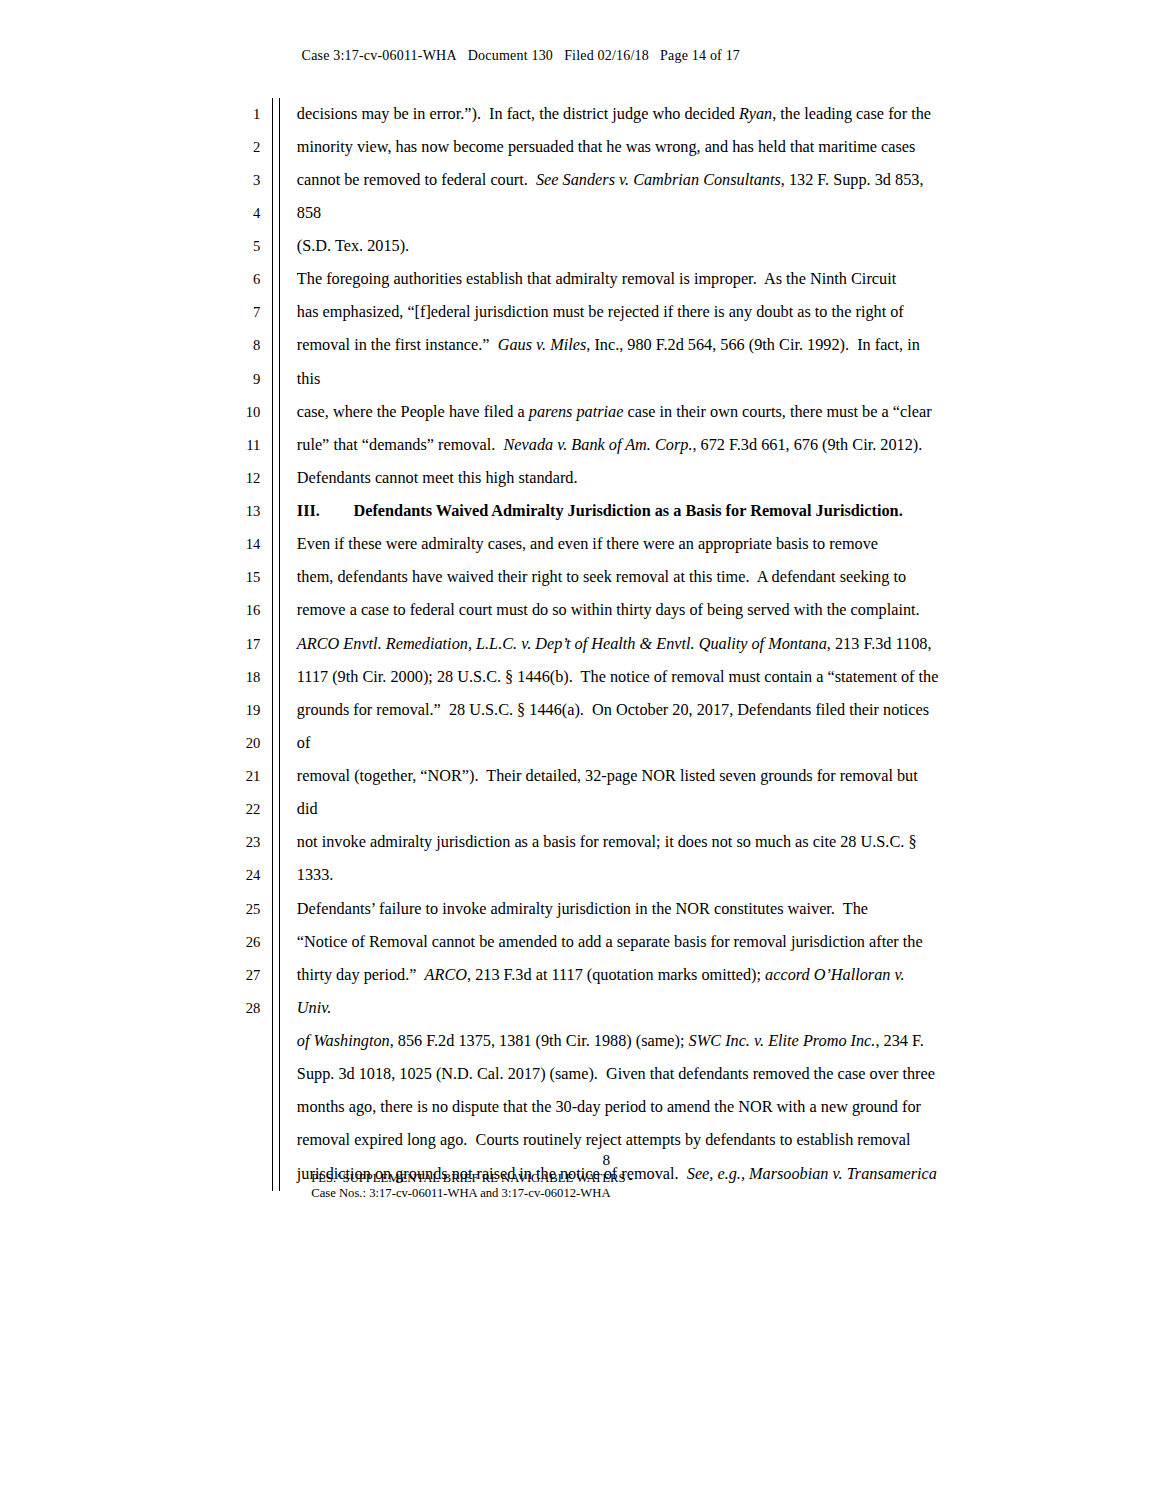Case 3:17-cv-06011-WHA Document 130 Filed 02/16/18 Page 14 of 17
1
2
3
4
5
6
7
8
9
10
11
12
13
14
15
16
17
18
19
20
21
22
23
24
25
26
27
28
decisions may be in error.”). In fact, the district judge who decided Ryan, the leading case for the
minority view, has now become persuaded that he was wrong, and has held that maritime cases
cannot be removed to federal court. See Sanders v. Cambrian Consultants, 132 F. Supp. 3d 853, 858
(S.D. Tex. 2015).
The foregoing authorities establish that admiralty removal is improper. As the Ninth Circuit
has emphasized, “[f]ederal jurisdiction must be rejected if there is any doubt as to the right of
removal in the first instance.” Gaus v. Miles, Inc., 980 F.2d 564, 566 (9th Cir. 1992). In fact, in this
case, where the People have filed a parens patriae case in their own courts, there must be a “clear
rule” that “demands” removal. Nevada v. Bank of Am. Corp., 672 F.3d 661, 676 (9th Cir. 2012).
Defendants cannot meet this high standard.
III. Defendants Waived Admiralty Jurisdiction as a Basis for Removal Jurisdiction.
Even if these were admiralty cases, and even if there were an appropriate basis to remove
them, defendants have waived their right to seek removal at this time. A defendant seeking to
remove a case to federal court must do so within thirty days of being served with the complaint.
ARCO Envtl. Remediation, L.L.C. v. Dep’t of Health & Envtl. Quality of Montana, 213 F.3d 1108,
1117 (9th Cir. 2000); 28 U.S.C. § 1446(b). The notice of removal must contain a “statement of the
grounds for removal.” 28 U.S.C. § 1446(a). On October 20, 2017, Defendants filed their notices of
removal (together, “NOR”). Their detailed, 32-page NOR listed seven grounds for removal but did
not invoke admiralty jurisdiction as a basis for removal; it does not so much as cite 28 U.S.C. §
1333.
Defendants’ failure to invoke admiralty jurisdiction in the NOR constitutes waiver. The
“Notice of Removal cannot be amended to add a separate basis for removal jurisdiction after the
thirty day period.” ARCO, 213 F.3d at 1117 (quotation marks omitted); accord O’Halloran v. Univ.
of Washington, 856 F.2d 1375, 1381 (9th Cir. 1988) (same); SWC Inc. v. Elite Promo Inc., 234 F.
Supp. 3d 1018, 1025 (N.D. Cal. 2017) (same). Given that defendants removed the case over three
months ago, there is no dispute that the 30-day period to amend the NOR with a new ground for
removal expired long ago. Courts routinely reject attempts by defendants to establish removal
jurisdiction on grounds not raised in the notice of removal. See, e.g., Marsoobian v. Transamerica
8
PLS.’ SUPPLEMENTAL BRIEF RE NAVIGABLE WATERS -
Case Nos.: 3:17-cv-06011-WHA and 3:17-cv-06012-WHA